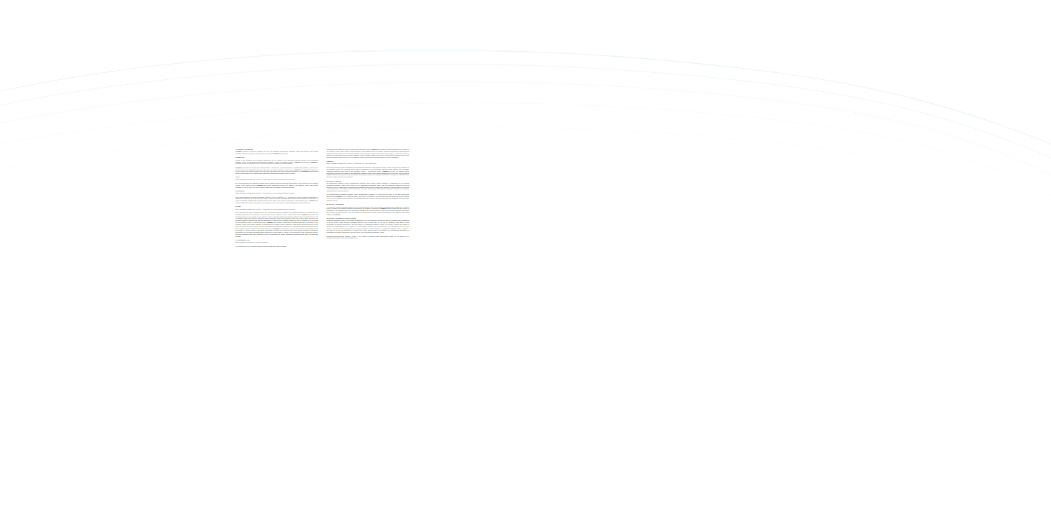Anaconda Products
Grandeur Products (“Product”) includes the vinyl and hardware components, hardware, glass and screens. This Limited Warranty applies only when all of these parts are genuine Grandeur components.
Coverage
Subject to the limitations and exclusions below, and for the duration of the applicable Warranty Period of the Residential Warranty Holder or Commercial/Multi-Resident Warranty Holder (as defined below), Grandeur (hereinafter “Grandeur”), warrants that the Product will be free from non-conformities in material and workmanship.
Grandeur will repair or replace any Product found to contain the Limited Warranty or a Residential Warranty Holder that is defective upon the identification and more than three (3) years, provided in either case, Grandeur shall determine whether or not the repair or the original Product is the best part that arises in the original ordering document. If in Grandeur’s opinion such repair or replacement is not commercially practical or construction or cannot timely be made.
Vinyl
REPLACEMENT PRODUCTS: Lifetime — Residential; 10 Years Commercial/Multi-Resident
The vinyl components are warranted against peeling, flaking, blistering, blistering and corrosion for the duration of the Warranty Period. If such coating occurs, Grandeur will provide replacement parts at no charge to the Warranty Holder. This Limited Warranty on vinyl is void if the vinyl is painted, stained or if the surface is altered in any way.
Hardware
REPLACEMENT PRODUCTS: Lifetime — Residential; 10 Years Commercial/Multi-Resident
The Product hardware (locking mechanisms, balances, rollers, hardware, etc., excluding the finish on brass and hardware) is warranted against defects such as peeling, flaking, rusting, blistering, corrosion and breaking for the Warranty Period. Zero (0) used for hardware components extended within two (2) miles of any body of salt water. If such defects occur, Grandeur will provide replacement parts at no charge to the Warranty Holder. The finish on brass and hardware is NOT warranted.
Glass
REPLACEMENT PRODUCTS: Lifetime — Residential; 10 Years Commercial/Multi-Resident
The individual and sealed insulating glass unit is warranted against permanent and material obstruction of vision from the formation caused by dust or moisture in the air space for the Warranty Period. If such defects occur, Grandeur will provide the insulating glass unit at no charge to the Warranty Holder. Insulating glass units containing capillary tubes (recommended for use in insulating glass units traveling through or being installed in areas with elevations 1,200 feet or more above sea level) are permitted against permanent and material obstruction of vision from the formation caused by dust or moisture in the air space for the Warranty Period. If such defects occur, Grandeur will provide a replacement insulating glass unit at no charge to the Warranty Holder. This Limited Warranty on Glass does not include: Minor variations in glass and/or imperfections that do not affect the glass’s structural integrity or do not permanently and materially obstruct vision; glass scraped with silica-based window films, coatings or other products not originally supplied by Grandeur; condensation, frost or mold resulting from humidity within the building or interior/exterior temperature differentials; stresses from localized heat which causes excessive temperature differentials over the glass; and manufacturer distortions or heat (glass) (or “glass”), or the reduction of gas in Products with inert gas filled insulating glass units; variations in color expectations not exactly obtainable beyond the heat lamp; environmental hazards.
Glass Breakage
REPLACEMENT PRODUCTS: Lifetime Residential
If the component of the Product (including Products made with tempered glass)
breaks during the Warranty Period of a Residential Warranty Holder, Grandeur will replace the glass component at no charge to the Warranty Holder. Office (where Glass Breakage) critical Warranty does not include: Specialty glass which is glass with grid patterns that have been cut into the glass surface; glass blockage including chemical or the premises on which the Product is installed in a Commercial/Multi-Resident Warranty Holder; breakage arising from “action environmental conditions” as set forth below in breakage arising from fire or rust disaster, building settlement or structural causes or acts of vandalism.
General
REPLACEMENT PRODUCTS: Lifetime — Residential; 1.0 Years Commercial
The Product between items is warranted to the Residential Warranty Holder against peeling, flaking, blistering and corrosion for the Warranty Period. The fiberglass screen mesh is warranted to the Residential Warranty Holder against visual breakage, accidental punctures and tears for the Warranty Period. If such defects occur, Grandeur will ship via common carrier replacement screens at no charge to the Residential Warranty Holder. (This Limited Warranty does not include: Screen material damage caused by chemicals or paint removers, hard water mineral due to improper installation or removal, or installation over the cost of labor for screen replacement.)
Warranty Period
For Residential Warranty Holder (Replacement Products): The Lifetime Limited Warranty is transferable by the original Residential Warranty Holder once, either (a) to a subsequent Residential owner and the Residential Warranty Period will continue or (b) for a subsequent Commercial/Multi-Resident owner and the Commercial Warranty Period will apply and, with the 1.0th anniversary of the transfer, and in either case only if the warranty has been properly transferred following the procedure described under warranty transfer.
For Commercial/Multi-Resident Warranty Holder (Replacement Products): 1.0 Years from the earlier of the date Product was shipped from Grandeur or an authorized dealer, wholesaler, to purchaser; new Residential owners during and on any instance of the 10 year Warranty Period and only if the warranty has been properly transferred following the procedure described under warranty transfer.
Warranty Transfer
Any warranty transfers described above will be deemed effective only if the following procedures are completed: (1) written notice of transfer (see example warranty on application for transfer) is provided to Grandeur within 30 days after the transfer of ownership of the purchase where the Products are installed; (2) a receipt/proof by a copy of this Limited Warranty, the product sales transfer (the local transfer of the sale basis) of or parts of each Product, and a certified check in the amount of $50 made payable to Grandeur.
Warranty Holder Classifications
Residential Warranty Holder: If the Product is installed in (1) a new residence dwelling unit that the occupant owns the dwelling or (2) an existing owner-occupied residential dwelling, and in each case, at the time of installation such owner is also responsible for Product replacement, then that owner is a Residential Warranty Holder. For example, assume the Product is installed in a condominium unit (a “building”) in a multi-resident building. If the first occupant of the condominium unit is the first owner or first unit and is also responsible for Product replacement, then first owner is a Residential Warranty Holder. However, if the owner is not the first occupant or if someone else other than the owner (for example, the condominium association) is responsible for Product replacement, then the owner is not a Residential Warranty Holder.
Commercial/Multi-Resident Warranty Holder: If the Product is installed under condominium which no one qualifies as a Residential Warranty Holder as described above,